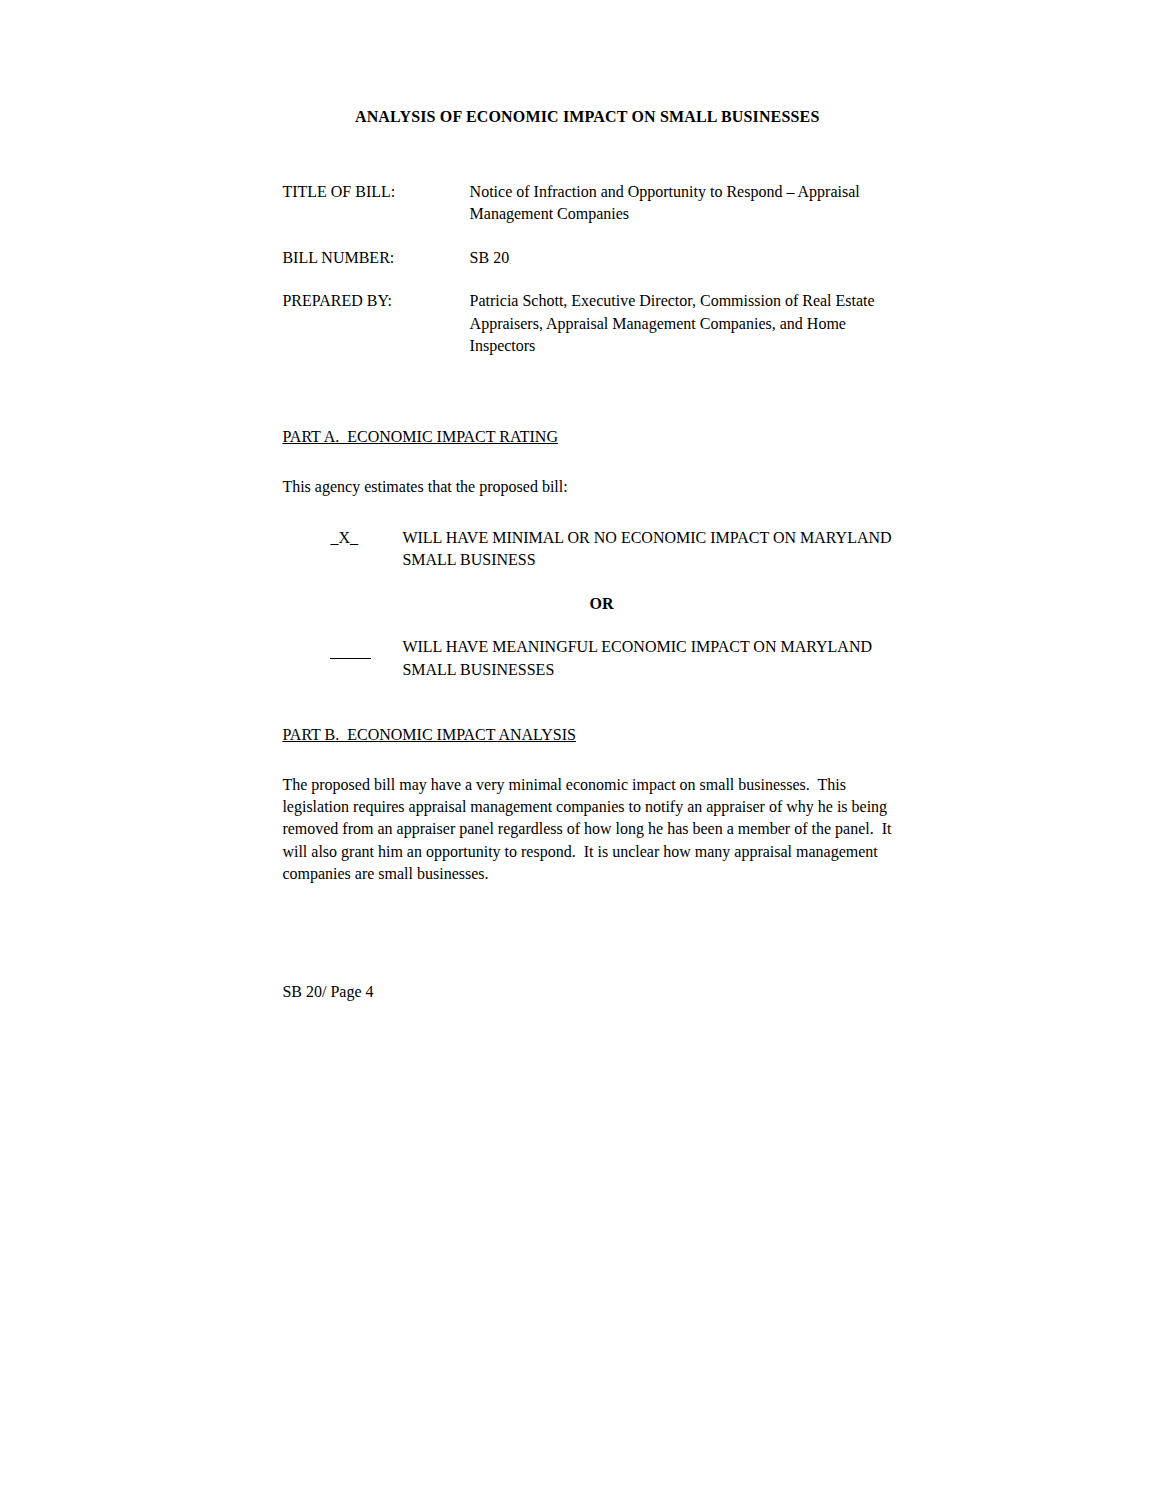ANALYSIS OF ECONOMIC IMPACT ON SMALL BUSINESSES
| TITLE OF BILL: | Notice of Infraction and Opportunity to Respond – Appraisal Management Companies |
| BILL NUMBER: | SB 20 |
| PREPARED BY: | Patricia Schott, Executive Director, Commission of Real Estate Appraisers, Appraisal Management Companies, and Home Inspectors |
PART A. ECONOMIC IMPACT RATING
This agency estimates that the proposed bill:
| _X_ | WILL HAVE MINIMAL OR NO ECONOMIC IMPACT ON MARYLAND SMALL BUSINESS |
OR
| | WILL HAVE MEANINGFUL ECONOMIC IMPACT ON MARYLAND SMALL BUSINESSES |
PART B. ECONOMIC IMPACT ANALYSIS
The proposed bill may have a very minimal economic impact on small businesses. This legislation requires appraisal management companies to notify an appraiser of why he is being removed from an appraiser panel regardless of how long he has been a member of the panel. It will also grant him an opportunity to respond. It is unclear how many appraisal management companies are small businesses.
SB 20/ Page 4